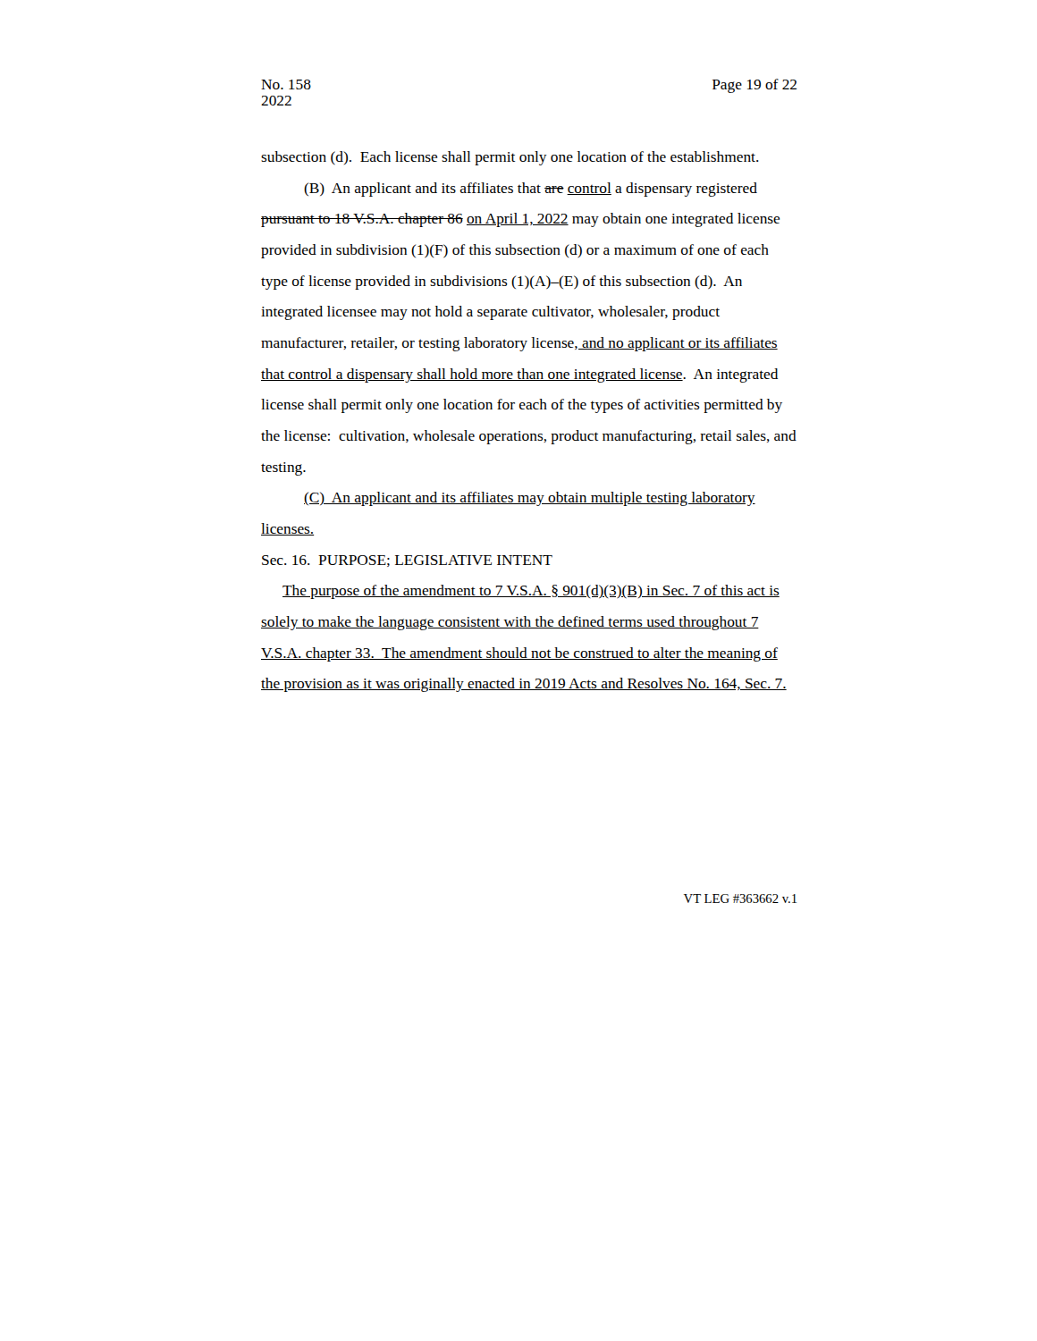No. 158
2022
Page 19 of 22
subsection (d). Each license shall permit only one location of the establishment.
(B) An applicant and its affiliates that are control a dispensary registered pursuant to 18 V.S.A. chapter 86 on April 1, 2022 may obtain one integrated license provided in subdivision (1)(F) of this subsection (d) or a maximum of one of each type of license provided in subdivisions (1)(A)–(E) of this subsection (d). An integrated licensee may not hold a separate cultivator, wholesaler, product manufacturer, retailer, or testing laboratory license, and no applicant or its affiliates that control a dispensary shall hold more than one integrated license. An integrated license shall permit only one location for each of the types of activities permitted by the license: cultivation, wholesale operations, product manufacturing, retail sales, and testing.
(C) An applicant and its affiliates may obtain multiple testing laboratory licenses.
Sec. 16. PURPOSE; LEGISLATIVE INTENT
The purpose of the amendment to 7 V.S.A. § 901(d)(3)(B) in Sec. 7 of this act is solely to make the language consistent with the defined terms used throughout 7 V.S.A. chapter 33. The amendment should not be construed to alter the meaning of the provision as it was originally enacted in 2019 Acts and Resolves No. 164, Sec. 7.
VT LEG #363662 v.1